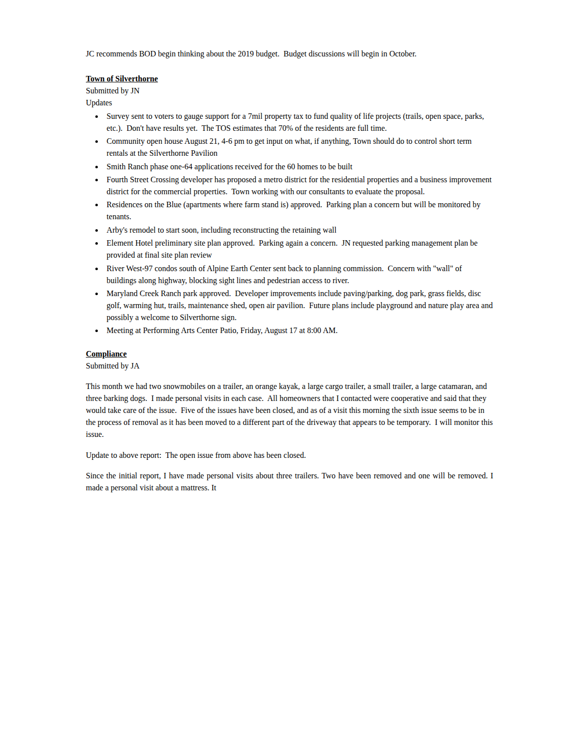JC recommends BOD begin thinking about the 2019 budget. Budget discussions will begin in October.
Town of Silverthorne
Submitted by JN
Updates
Survey sent to voters to gauge support for a 7mil property tax to fund quality of life projects (trails, open space, parks, etc.). Don't have results yet. The TOS estimates that 70% of the residents are full time.
Community open house August 21, 4-6 pm to get input on what, if anything, Town should do to control short term rentals at the Silverthorne Pavilion
Smith Ranch phase one-64 applications received for the 60 homes to be built
Fourth Street Crossing developer has proposed a metro district for the residential properties and a business improvement district for the commercial properties. Town working with our consultants to evaluate the proposal.
Residences on the Blue (apartments where farm stand is) approved. Parking plan a concern but will be monitored by tenants.
Arby's remodel to start soon, including reconstructing the retaining wall
Element Hotel preliminary site plan approved. Parking again a concern. JN requested parking management plan be provided at final site plan review
River West-97 condos south of Alpine Earth Center sent back to planning commission. Concern with "wall" of buildings along highway, blocking sight lines and pedestrian access to river.
Maryland Creek Ranch park approved. Developer improvements include paving/parking, dog park, grass fields, disc golf, warming hut, trails, maintenance shed, open air pavilion. Future plans include playground and nature play area and possibly a welcome to Silverthorne sign.
Meeting at Performing Arts Center Patio, Friday, August 17 at 8:00 AM.
Compliance
Submitted by JA
This month we had two snowmobiles on a trailer, an orange kayak, a large cargo trailer, a small trailer, a large catamaran, and three barking dogs. I made personal visits in each case. All homeowners that I contacted were cooperative and said that they would take care of the issue. Five of the issues have been closed, and as of a visit this morning the sixth issue seems to be in the process of removal as it has been moved to a different part of the driveway that appears to be temporary. I will monitor this issue.
Update to above report: The open issue from above has been closed.
Since the initial report, I have made personal visits about three trailers. Two have been removed and one will be removed. I made a personal visit about a mattress. It